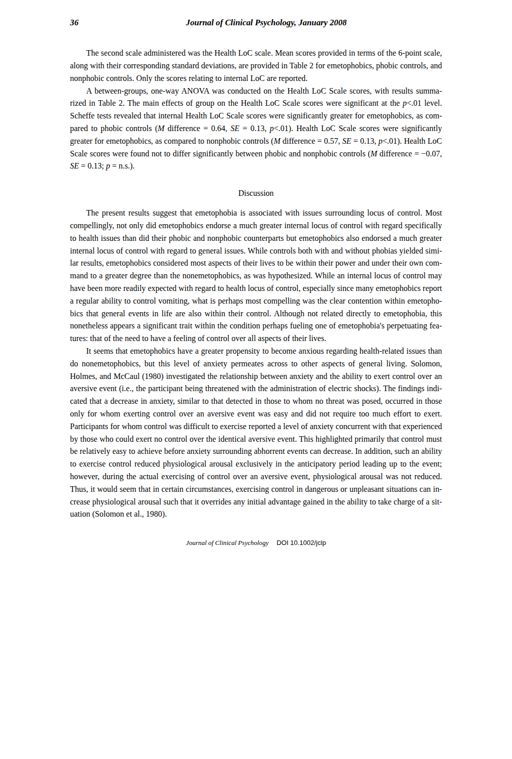36 Journal of Clinical Psychology, January 2008
The second scale administered was the Health LoC scale. Mean scores provided in terms of the 6-point scale, along with their corresponding standard deviations, are provided in Table 2 for emetophobics, phobic controls, and nonphobic controls. Only the scores relating to internal LoC are reported.
A between-groups, one-way ANOVA was conducted on the Health LoC Scale scores, with results summarized in Table 2. The main effects of group on the Health LoC Scale scores were significant at the p<.01 level. Scheffe tests revealed that internal Health LoC Scale scores were significantly greater for emetophobics, as compared to phobic controls (M difference = 0.64, SE = 0.13, p<.01). Health LoC Scale scores were significantly greater for emetophobics, as compared to nonphobic controls (M difference = 0.57, SE = 0.13, p<.01). Health LoC Scale scores were found not to differ significantly between phobic and nonphobic controls (M difference = −0.07, SE = 0.13; p = n.s.).
Discussion
The present results suggest that emetophobia is associated with issues surrounding locus of control. Most compellingly, not only did emetophobics endorse a much greater internal locus of control with regard specifically to health issues than did their phobic and nonphobic counterparts but emetophobics also endorsed a much greater internal locus of control with regard to general issues. While controls both with and without phobias yielded similar results, emetophobics considered most aspects of their lives to be within their power and under their own command to a greater degree than the nonemetophobics, as was hypothesized. While an internal locus of control may have been more readily expected with regard to health locus of control, especially since many emetophobics report a regular ability to control vomiting, what is perhaps most compelling was the clear contention within emetophobics that general events in life are also within their control. Although not related directly to emetophobia, this nonetheless appears a significant trait within the condition perhaps fueling one of emetophobia's perpetuating features: that of the need to have a feeling of control over all aspects of their lives.
It seems that emetophobics have a greater propensity to become anxious regarding health-related issues than do nonemetophobics, but this level of anxiety permeates across to other aspects of general living. Solomon, Holmes, and McCaul (1980) investigated the relationship between anxiety and the ability to exert control over an aversive event (i.e., the participant being threatened with the administration of electric shocks). The findings indicated that a decrease in anxiety, similar to that detected in those to whom no threat was posed, occurred in those only for whom exerting control over an aversive event was easy and did not require too much effort to exert. Participants for whom control was difficult to exercise reported a level of anxiety concurrent with that experienced by those who could exert no control over the identical aversive event. This highlighted primarily that control must be relatively easy to achieve before anxiety surrounding abhorrent events can decrease. In addition, such an ability to exercise control reduced physiological arousal exclusively in the anticipatory period leading up to the event; however, during the actual exercising of control over an aversive event, physiological arousal was not reduced. Thus, it would seem that in certain circumstances, exercising control in dangerous or unpleasant situations can increase physiological arousal such that it overrides any initial advantage gained in the ability to take charge of a situation (Solomon et al., 1980).
Journal of Clinical Psychology DOI 10.1002/jclp